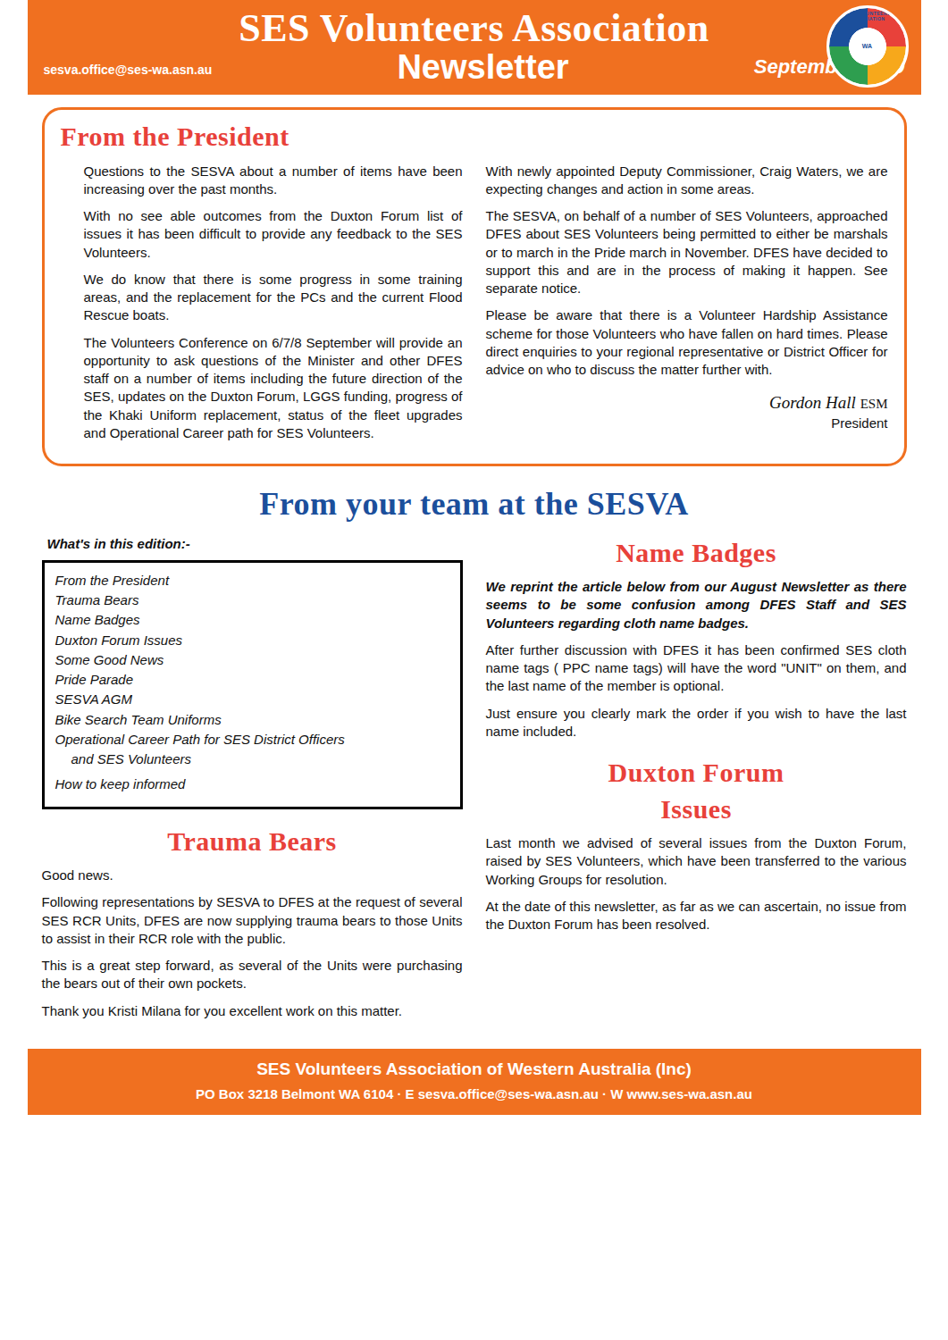SES Volunteers Association
sesva.office@ses-wa.asn.au
Newsletter
September 2019
WA
From the President
Questions to the SESVA about a number of items have been increasing over the past months.
With no see able outcomes from the Duxton Forum list of issues it has been difficult to provide any feedback to the SES Volunteers.
We do know that there is some progress in some training areas, and the replacement for the PCs and the current Flood Rescue boats.
The Volunteers Conference on 6/7/8 September will provide an opportunity to ask questions of the Minister and other DFES staff on a number of items including the future direction of the SES, updates on the Duxton Forum, LGGS funding, progress of the Khaki Uniform replacement, status of the fleet upgrades and Operational Career path for SES Volunteers.
With newly appointed Deputy Commissioner, Craig Waters, we are expecting changes and action in some areas.
The SESVA, on behalf of a number of SES Volunteers, approached DFES about SES Volunteers being permitted to either be marshals or to march in the Pride march in November. DFES have decided to support this and are in the process of making it happen. See separate notice.
Please be aware that there is a Volunteer Hardship Assistance scheme for those Volunteers who have fallen on hard times. Please direct enquiries to your regional representative or District Officer for advice on who to discuss the matter further with.
Gordon Hall ESM
President
From your team at the SESVA
What's in this edition:-
From the President
Trauma Bears
Name Badges
Duxton Forum Issues
Some Good News
Pride Parade
SESVA AGM
Bike Search Team Uniforms
Operational Career Path for SES District Officers
and SES Volunteers
How to keep informed
Trauma Bears
Good news.
Following representations by SESVA to DFES at the request of several SES RCR Units, DFES are now supplying trauma bears to those Units to assist in their RCR role with the public.
This is a great step forward, as several of the Units were purchasing the bears out of their own pockets.
Thank you Kristi Milana for you excellent work on this matter.
Name Badges
We reprint the article below from our August Newsletter as there seems to be some confusion among DFES Staff and SES Volunteers regarding cloth name badges.
After further discussion with DFES it has been confirmed SES cloth name tags ( PPC name tags) will have the word "UNIT" on them, and the last name of the member is optional.
Just ensure you clearly mark the order if you wish to have the last name included.
Duxton Forum
Issues
Last month we advised of several issues from the Duxton Forum, raised by SES Volunteers, which have been transferred to the various Working Groups for resolution.
At the date of this newsletter, as far as we can ascertain, no issue from the Duxton Forum has been resolved.
SES Volunteers Association of Western Australia (Inc)
PO Box 3218 Belmont WA 6104 · E sesva.office@ses-wa.asn.au · W www.ses-wa.asn.au